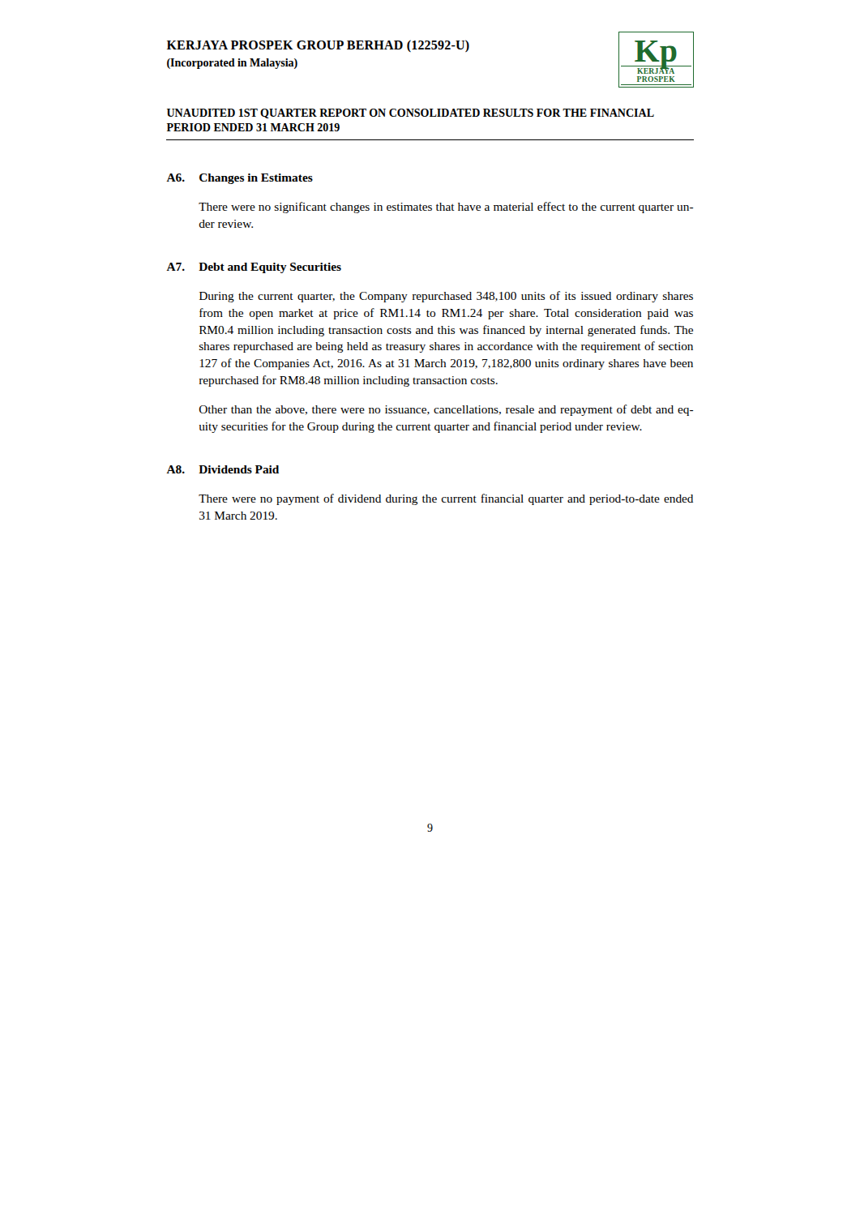Kp KERJAYA
PROSPEK
KERJAYA PROSPEK GROUP BERHAD (122592-U)
(Incorporated in Malaysia)
UNAUDITED 1ST QUARTER REPORT ON CONSOLIDATED RESULTS FOR THE FINANCIAL PERIOD ENDED 31 MARCH 2019
A6. Changes in Estimates
There were no significant changes in estimates that have a material effect to the current quarter under review.
A7. Debt and Equity Securities
During the current quarter, the Company repurchased 348,100 units of its issued ordinary shares from the open market at price of RM1.14 to RM1.24 per share. Total consideration paid was RM0.4 million including transaction costs and this was financed by internal generated funds. The shares repurchased are being held as treasury shares in accordance with the requirement of section 127 of the Companies Act, 2016. As at 31 March 2019, 7,182,800 units ordinary shares have been repurchased for RM8.48 million including transaction costs.
Other than the above, there were no issuance, cancellations, resale and repayment of debt and equity securities for the Group during the current quarter and financial period under review.
A8. Dividends Paid
There were no payment of dividend during the current financial quarter and period-to-date ended 31 March 2019.
9